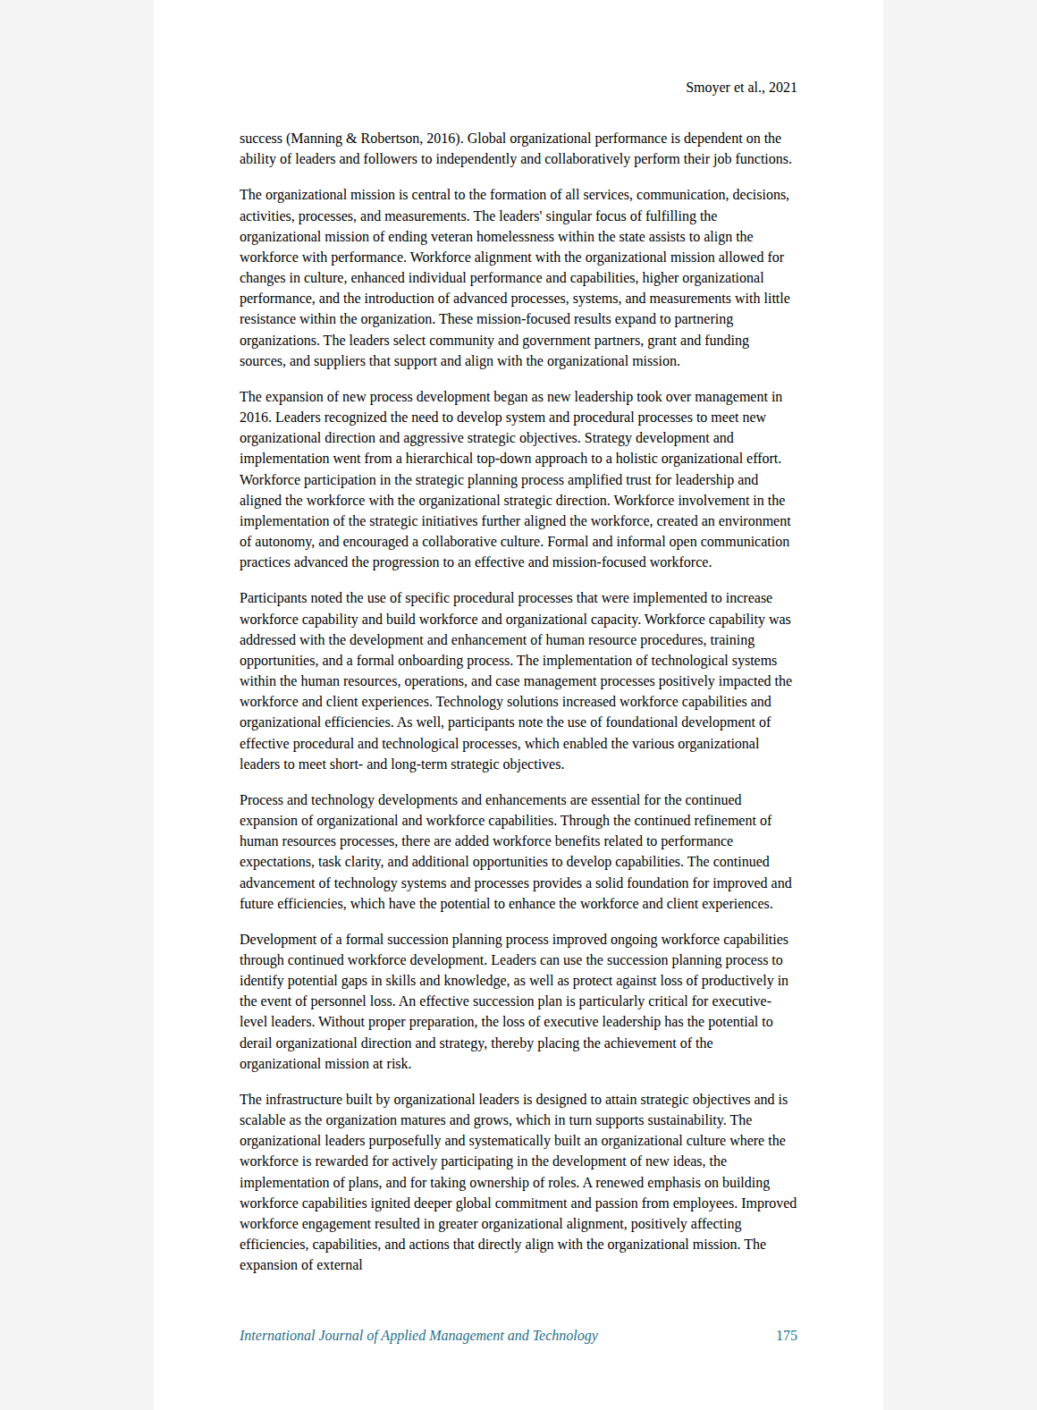Smoyer et al., 2021
success (Manning & Robertson, 2016). Global organizational performance is dependent on the ability of leaders and followers to independently and collaboratively perform their job functions.
The organizational mission is central to the formation of all services, communication, decisions, activities, processes, and measurements. The leaders' singular focus of fulfilling the organizational mission of ending veteran homelessness within the state assists to align the workforce with performance. Workforce alignment with the organizational mission allowed for changes in culture, enhanced individual performance and capabilities, higher organizational performance, and the introduction of advanced processes, systems, and measurements with little resistance within the organization. These mission-focused results expand to partnering organizations. The leaders select community and government partners, grant and funding sources, and suppliers that support and align with the organizational mission.
The expansion of new process development began as new leadership took over management in 2016. Leaders recognized the need to develop system and procedural processes to meet new organizational direction and aggressive strategic objectives. Strategy development and implementation went from a hierarchical top-down approach to a holistic organizational effort. Workforce participation in the strategic planning process amplified trust for leadership and aligned the workforce with the organizational strategic direction. Workforce involvement in the implementation of the strategic initiatives further aligned the workforce, created an environment of autonomy, and encouraged a collaborative culture. Formal and informal open communication practices advanced the progression to an effective and mission-focused workforce.
Participants noted the use of specific procedural processes that were implemented to increase workforce capability and build workforce and organizational capacity. Workforce capability was addressed with the development and enhancement of human resource procedures, training opportunities, and a formal onboarding process. The implementation of technological systems within the human resources, operations, and case management processes positively impacted the workforce and client experiences. Technology solutions increased workforce capabilities and organizational efficiencies. As well, participants note the use of foundational development of effective procedural and technological processes, which enabled the various organizational leaders to meet short- and long-term strategic objectives.
Process and technology developments and enhancements are essential for the continued expansion of organizational and workforce capabilities. Through the continued refinement of human resources processes, there are added workforce benefits related to performance expectations, task clarity, and additional opportunities to develop capabilities. The continued advancement of technology systems and processes provides a solid foundation for improved and future efficiencies, which have the potential to enhance the workforce and client experiences.
Development of a formal succession planning process improved ongoing workforce capabilities through continued workforce development. Leaders can use the succession planning process to identify potential gaps in skills and knowledge, as well as protect against loss of productively in the event of personnel loss. An effective succession plan is particularly critical for executive-level leaders. Without proper preparation, the loss of executive leadership has the potential to derail organizational direction and strategy, thereby placing the achievement of the organizational mission at risk.
The infrastructure built by organizational leaders is designed to attain strategic objectives and is scalable as the organization matures and grows, which in turn supports sustainability. The organizational leaders purposefully and systematically built an organizational culture where the workforce is rewarded for actively participating in the development of new ideas, the implementation of plans, and for taking ownership of roles. A renewed emphasis on building workforce capabilities ignited deeper global commitment and passion from employees. Improved workforce engagement resulted in greater organizational alignment, positively affecting efficiencies, capabilities, and actions that directly align with the organizational mission. The expansion of external
International Journal of Applied Management and Technology 175